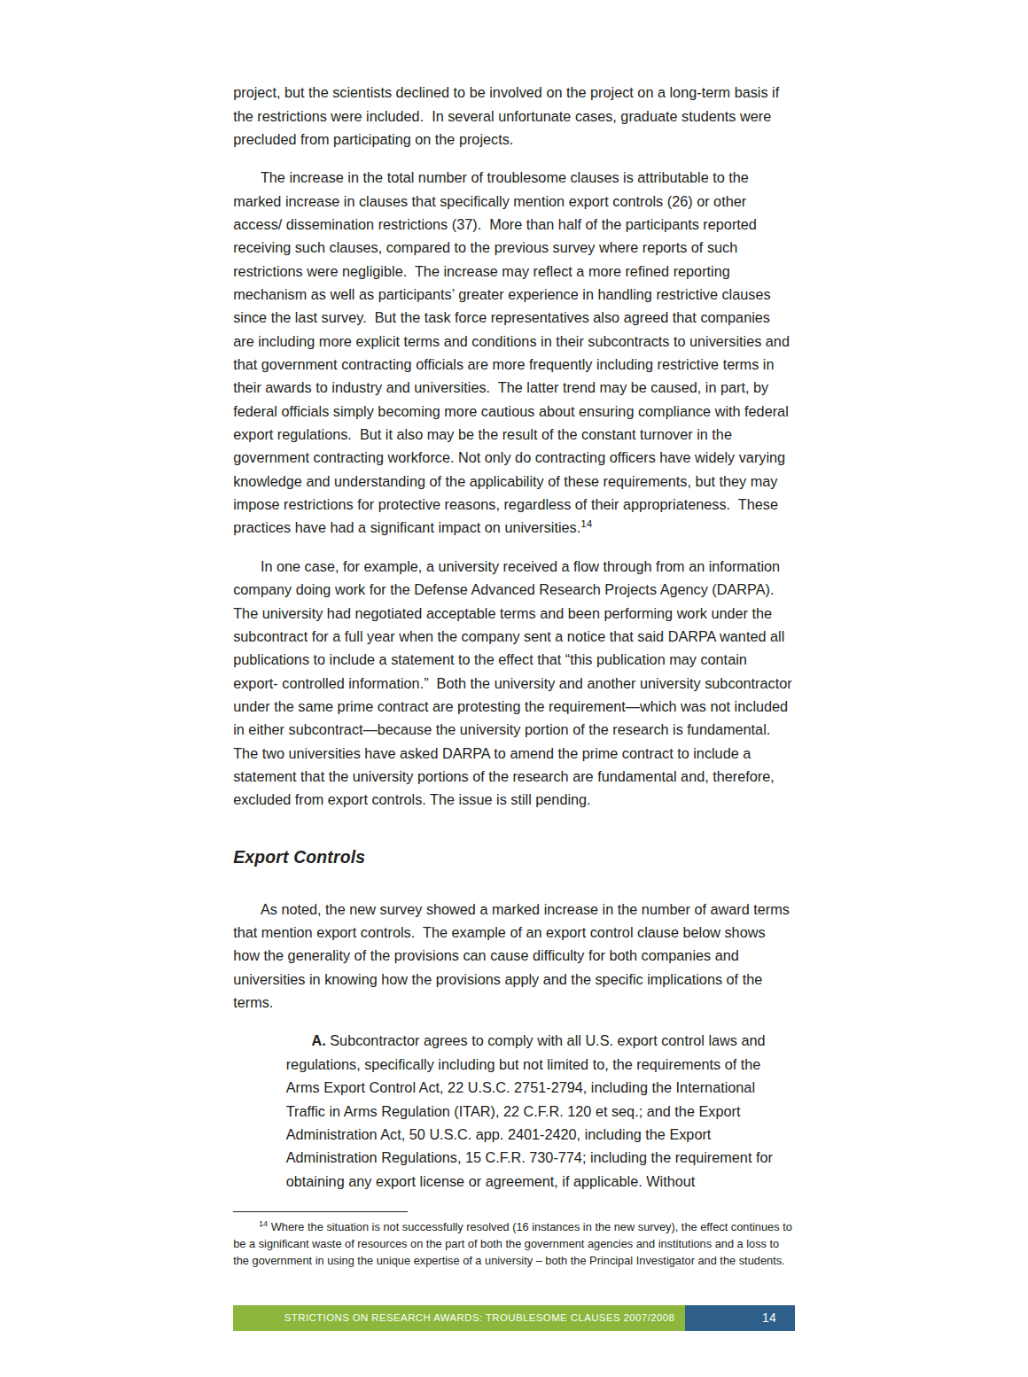project, but the scientists declined to be involved on the project on a long-term basis if the restrictions were included. In several unfortunate cases, graduate students were precluded from participating on the projects.
The increase in the total number of troublesome clauses is attributable to the marked increase in clauses that specifically mention export controls (26) or other access/ dissemination restrictions (37). More than half of the participants reported receiving such clauses, compared to the previous survey where reports of such restrictions were negligible. The increase may reflect a more refined reporting mechanism as well as participants’ greater experience in handling restrictive clauses since the last survey. But the task force representatives also agreed that companies are including more explicit terms and conditions in their subcontracts to universities and that government contracting officials are more frequently including restrictive terms in their awards to industry and universities. The latter trend may be caused, in part, by federal officials simply becoming more cautious about ensuring compliance with federal export regulations. But it also may be the result of the constant turnover in the government contracting workforce. Not only do contracting officers have widely varying knowledge and understanding of the applicability of these requirements, but they may impose restrictions for protective reasons, regardless of their appropriateness. These practices have had a significant impact on universities.14
In one case, for example, a university received a flow through from an information company doing work for the Defense Advanced Research Projects Agency (DARPA). The university had negotiated acceptable terms and been performing work under the subcontract for a full year when the company sent a notice that said DARPA wanted all publications to include a statement to the effect that “this publication may contain export- controlled information.” Both the university and another university subcontractor under the same prime contract are protesting the requirement—which was not included in either subcontract—because the university portion of the research is fundamental. The two universities have asked DARPA to amend the prime contract to include a statement that the university portions of the research are fundamental and, therefore, excluded from export controls. The issue is still pending.
Export Controls
As noted, the new survey showed a marked increase in the number of award terms that mention export controls. The example of an export control clause below shows how the generality of the provisions can cause difficulty for both companies and universities in knowing how the provisions apply and the specific implications of the terms.
A. Subcontractor agrees to comply with all U.S. export control laws and regulations, specifically including but not limited to, the requirements of the Arms Export Control Act, 22 U.S.C. 2751-2794, including the International Traffic in Arms Regulation (ITAR), 22 C.F.R. 120 et seq.; and the Export Administration Act, 50 U.S.C. app. 2401-2420, including the Export Administration Regulations, 15 C.F.R. 730-774; including the requirement for obtaining any export license or agreement, if applicable. Without
14 Where the situation is not successfully resolved (16 instances in the new survey), the effect continues to be a significant waste of resources on the part of both the government agencies and institutions and a loss to the government in using the unique expertise of a university – both the Principal Investigator and the students.
RESTRICTIONS ON RESEARCH AWARDS: TROUBLESOME CLAUSES 2007/2008
14